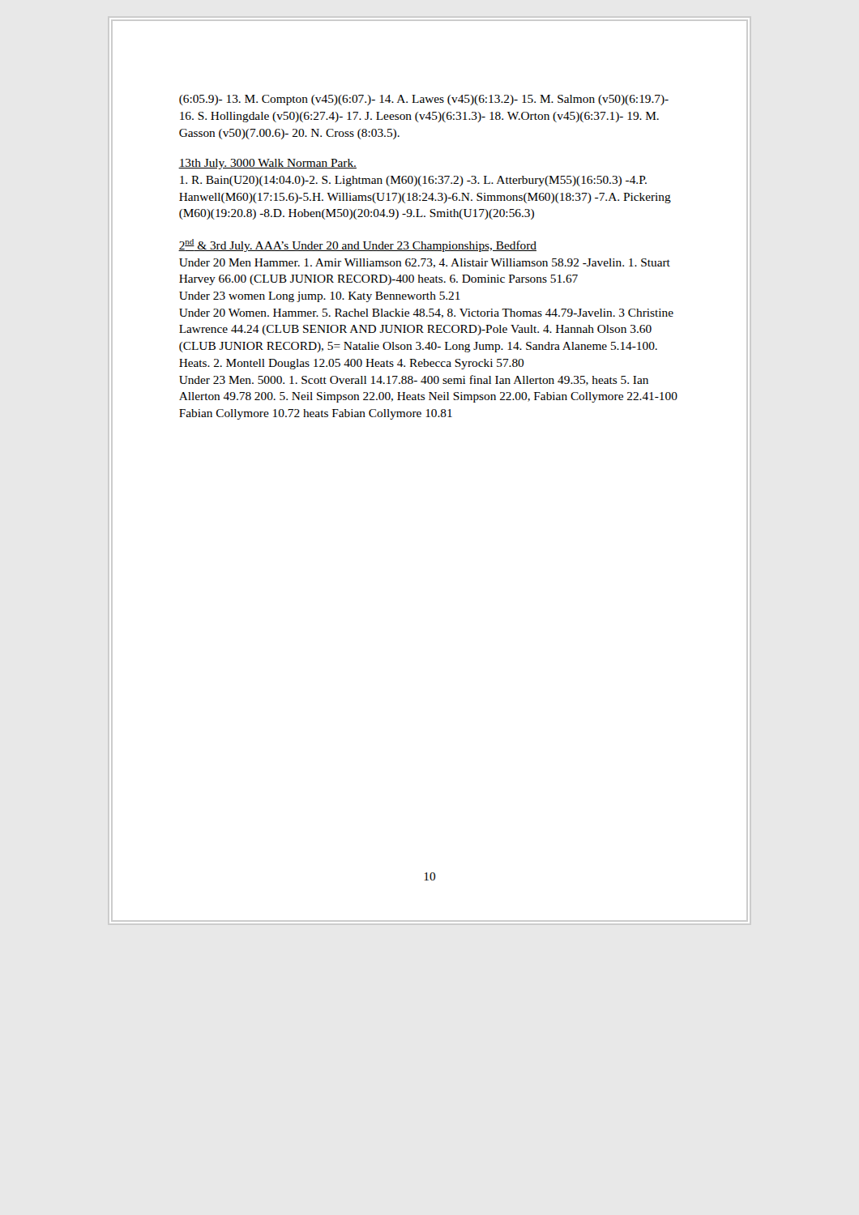(6:05.9)- 13. M. Compton (v45)(6:07.)- 14. A. Lawes (v45)(6:13.2)- 15. M. Salmon (v50)(6:19.7)- 16. S. Hollingdale (v50)(6:27.4)- 17. J. Leeson (v45)(6:31.3)- 18. W.Orton (v45)(6:37.1)- 19. M. Gasson (v50)(7.00.6)- 20. N. Cross (8:03.5).
13th July. 3000 Walk Norman Park.
1. R. Bain(U20)(14:04.0)-2. S. Lightman (M60)(16:37.2) -3. L. Atterbury(M55)(16:50.3) -4.P. Hanwell(M60)(17:15.6)-5.H. Williams(U17)(18:24.3)-6.N. Simmons(M60)(18:37) -7.A. Pickering (M60)(19:20.8) -8.D. Hoben(M50)(20:04.9) -9.L. Smith(U17)(20:56.3)
2nd & 3rd July. AAA’s Under 20 and Under 23 Championships, Bedford
Under 20 Men Hammer. 1. Amir Williamson 62.73, 4. Alistair Williamson 58.92 -Javelin. 1. Stuart Harvey 66.00 (CLUB JUNIOR RECORD)-400 heats. 6. Dominic Parsons 51.67
Under 23 women Long jump. 10. Katy Benneworth 5.21
Under 20 Women. Hammer. 5. Rachel Blackie 48.54, 8. Victoria Thomas 44.79-Javelin. 3 Christine Lawrence 44.24 (CLUB SENIOR AND JUNIOR RECORD)-Pole Vault. 4. Hannah Olson 3.60 (CLUB JUNIOR RECORD), 5= Natalie Olson 3.40- Long Jump. 14. Sandra Alaneme 5.14-100. Heats. 2. Montell Douglas 12.05 400 Heats 4. Rebecca Syrocki 57.80
Under 23 Men. 5000. 1. Scott Overall 14.17.88- 400 semi final Ian Allerton 49.35, heats 5. Ian Allerton 49.78 200. 5. Neil Simpson 22.00, Heats Neil Simpson 22.00, Fabian Collymore 22.41-100 Fabian Collymore 10.72 heats Fabian Collymore 10.81
10